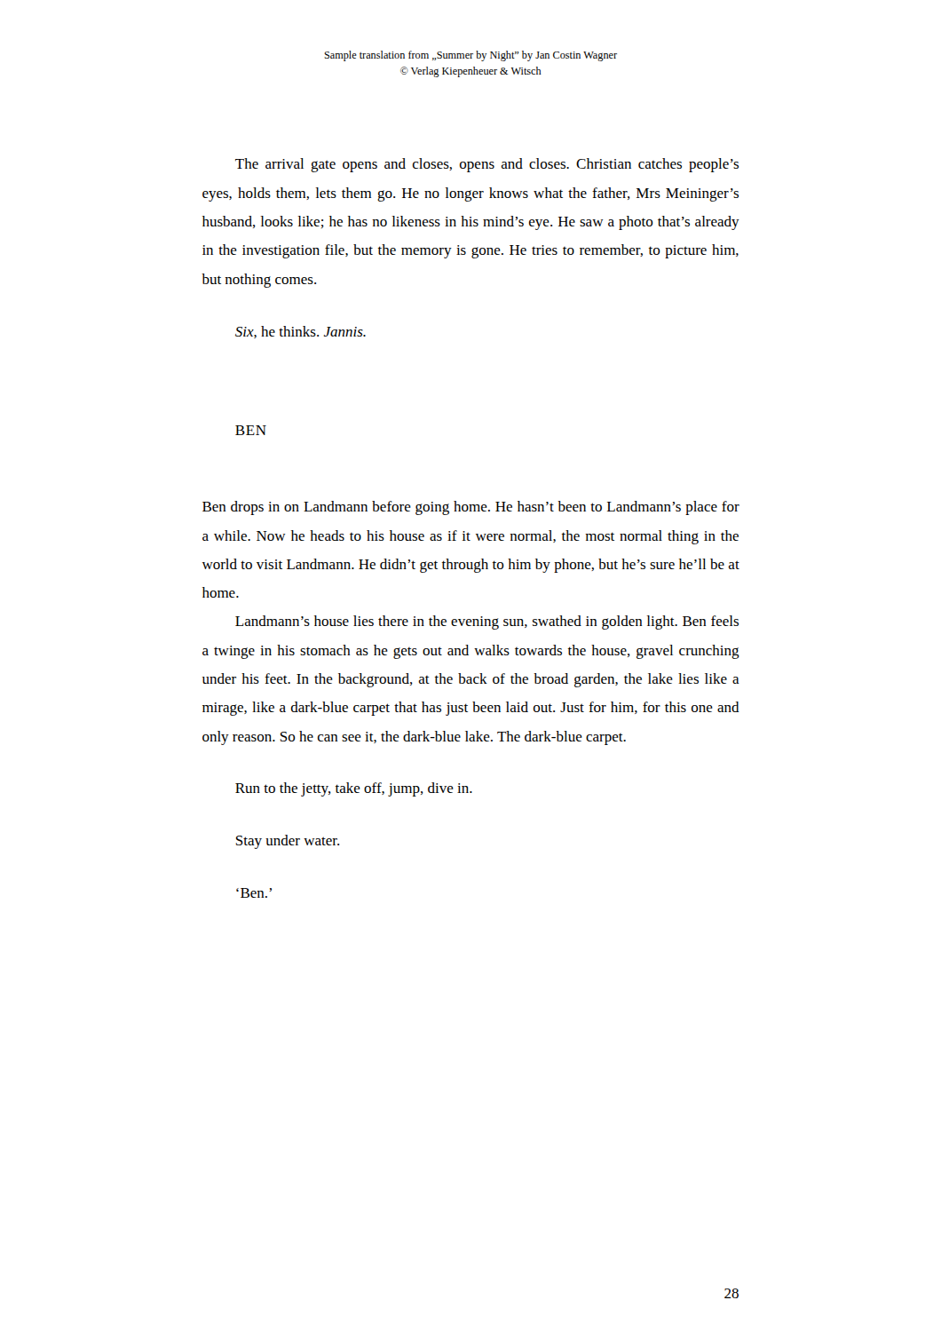Sample translation from „Summer by Night” by Jan Costin Wagner
© Verlag Kiepenheuer & Witsch
The arrival gate opens and closes, opens and closes. Christian catches people’s eyes, holds them, lets them go. He no longer knows what the father, Mrs Meininger’s husband, looks like; he has no likeness in his mind’s eye. He saw a photo that’s already in the investigation file, but the memory is gone. He tries to remember, to picture him, but nothing comes.
Six, he thinks. Jannis.
BEN
Ben drops in on Landmann before going home. He hasn’t been to Landmann’s place for a while. Now he heads to his house as if it were normal, the most normal thing in the world to visit Landmann. He didn’t get through to him by phone, but he’s sure he’ll be at home.
Landmann’s house lies there in the evening sun, swathed in golden light. Ben feels a twinge in his stomach as he gets out and walks towards the house, gravel crunching under his feet. In the background, at the back of the broad garden, the lake lies like a mirage, like a dark-blue carpet that has just been laid out. Just for him, for this one and only reason. So he can see it, the dark-blue lake. The dark-blue carpet.
Run to the jetty, take off, jump, dive in.
Stay under water.
‘Ben.’
28